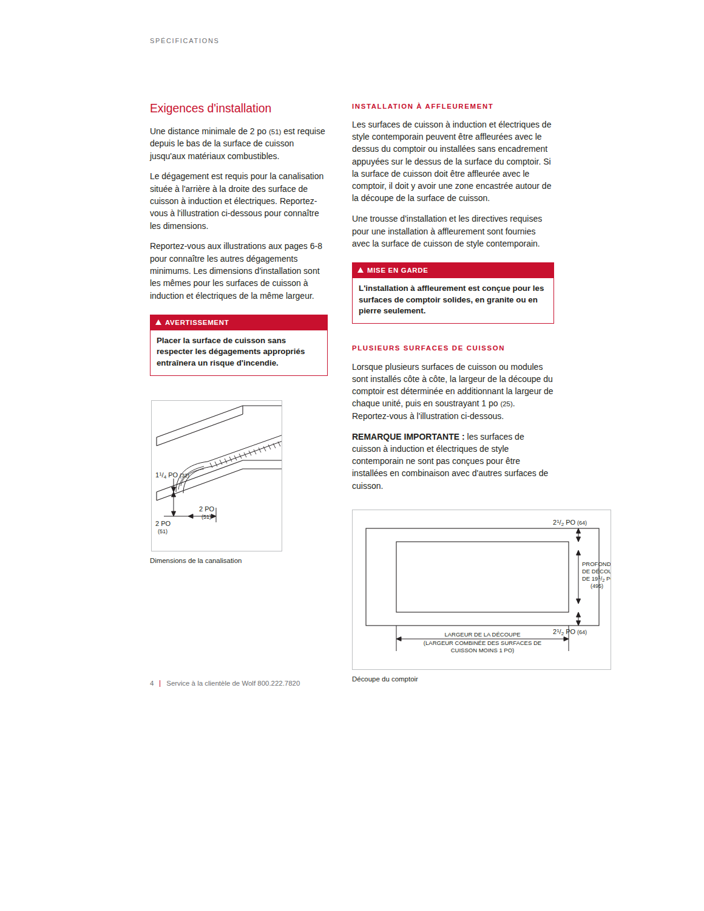Spécifications
Exigences d'installation
Une distance minimale de 2 po (51) est requise depuis le bas de la surface de cuisson jusqu'aux matériaux combustibles.
Le dégagement est requis pour la canalisation située à l'arrière à la droite des surface de cuisson à induction et électriques. Reportez-vous à l'illustration ci-dessous pour connaître les dimensions.
Reportez-vous aux illustrations aux pages 6-8 pour connaître les autres dégagements minimums. Les dimensions d'installation sont les mêmes pour les surfaces de cuisson à induction et électriques de la même largeur.
AVERTISSEMENT
Placer la surface de cuisson sans respecter les dégagements appropriés entraînera un risque d'incendie.
11/4 PO (32) 2 PO (51) 2 PO (51)
Dimensions de la canalisation
Installation à affleurement
Les surfaces de cuisson à induction et électriques de style contemporain peuvent être affleurées avec le dessus du comptoir ou installées sans encadrement appuyées sur le dessus de la surface du comptoir. Si la surface de cuisson doit être affleurée avec le comptoir, il doit y avoir une zone encastrée autour de la découpe de la surface de cuisson.
Une trousse d'installation et les directives requises pour une installation à affleurement sont fournies avec la surface de cuisson de style contemporain.
MISE EN GARDE
L'installation à affleurement est conçue pour les surfaces de comptoir solides, en granite ou en pierre seulement.
Plusieurs surfaces de cuisson
Lorsque plusieurs surfaces de cuisson ou modules sont installés côte à côte, la largeur de la découpe du comptoir est déterminée en additionnant la largeur de chaque unité, puis en soustrayant 1 po (25). Reportez-vous à l'illustration ci-dessous.
REMARQUE IMPORTANTE : les surfaces de cuisson à induction et électriques de style contemporain ne sont pas conçues pour être installées en combinaison avec d'autres surfaces de cuisson.
21/2 PO (64) PROFONDEUR DE DÉCOUPE DE 191/2 PO (495) 21/2 PO (64) LARGEUR DE LA DÉCOUPE (LARGEUR COMBINÉE DES SURFACES DE CUISSON MOINS 1 PO)
Découpe du comptoir
4 Service à la clientèle de Wolf 800.222.7820